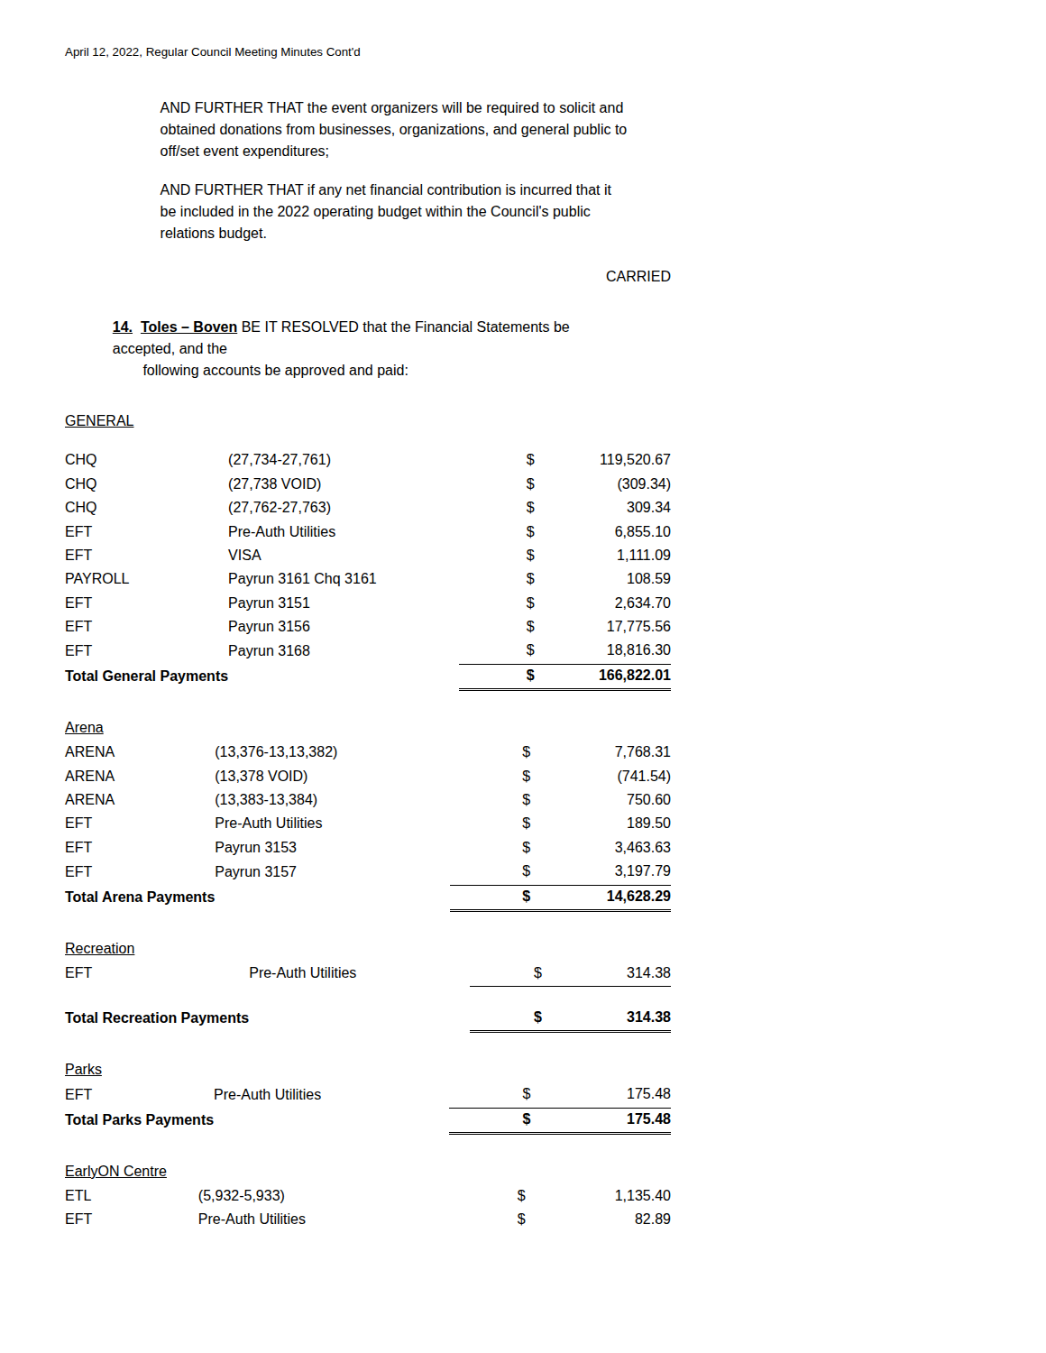April 12, 2022, Regular Council Meeting Minutes Cont'd
AND FURTHER THAT the event organizers will be required to solicit and obtained donations from businesses, organizations, and general public to off/set event expenditures;
AND FURTHER THAT if any net financial contribution is incurred that it be included in the 2022 operating budget within the Council's public relations budget.
CARRIED
14. Toles – Boven BE IT RESOLVED that the Financial Statements be accepted, and the following accounts be approved and paid:
GENERAL
| CHQ | (27,734-27,761) | $ | 119,520.67 |
| CHQ | (27,738 VOID) | $ | (309.34) |
| CHQ | (27,762-27,763) | $ | 309.34 |
| EFT | Pre-Auth Utilities | $ | 6,855.10 |
| EFT | VISA | $ | 1,111.09 |
| PAYROLL | Payrun 3161 Chq 3161 | $ | 108.59 |
| EFT | Payrun 3151 | $ | 2,634.70 |
| EFT | Payrun 3156 | $ | 17,775.56 |
| EFT | Payrun 3168 | $ | 18,816.30 |
| Total General Payments | | $ | 166,822.01 |
Arena
| ARENA | (13,376-13,13,382) | $ | 7,768.31 |
| ARENA | (13,378 VOID) | $ | (741.54) |
| ARENA | (13,383-13,384) | $ | 750.60 |
| EFT | Pre-Auth Utilities | $ | 189.50 |
| EFT | Payrun 3153 | $ | 3,463.63 |
| EFT | Payrun 3157 | $ | 3,197.79 |
| Total Arena Payments | | $ | 14,628.29 |
Recreation
| EFT | Pre-Auth Utilities | $ | 314.38 |
| Total Recreation Payments | | $ | 314.38 |
Parks
| EFT | Pre-Auth Utilities | $ | 175.48 |
| Total Parks Payments | | $ | 175.48 |
EarlyON Centre
| ETL | (5,932-5,933) | $ | 1,135.40 |
| EFT | Pre-Auth Utilities | $ | 82.89 |